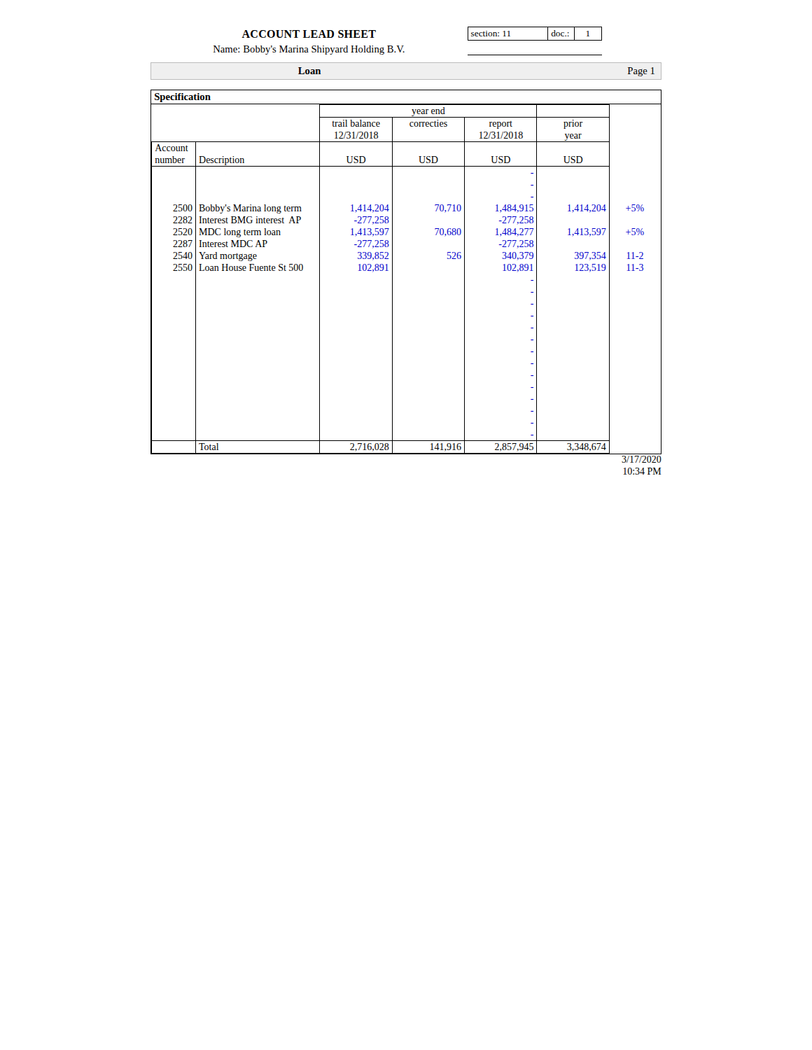| ACCOUNT LEAD SHEET | / section: 11 / doc.: / 1 / |
| Name: Bobby's Marina Shipyard Holding B.V. | |
Loan Page 1
Specification
| | | year end | | |
| | | trail balance | correcties | report | prior | |
| | | 12/31/2018 | | 12/31/2018 | year | |
| Account | | | | | | |
| number | Description | USD | USD | USD | USD | |
| | | | | - | | |
| | | | | - | | |
| | | | | - | | |
| 2500 | Bobby's Marina long term | 1,414,204 | 70,710 | 1,484,915 | 1,414,204 | +5% |
| 2282 | Interest BMG interest AP | -277,258 | | -277,258 | | |
| 2520 | MDC long term loan | 1,413,597 | 70,680 | 1,484,277 | 1,413,597 | +5% |
| 2287 | Interest MDC AP | -277,258 | | -277,258 | | |
| 2540 | Yard mortgage | 339,852 | 526 | 340,379 | 397,354 | 11-2 |
| 2550 | Loan House Fuente St 500 | 102,891 | | 102,891 | 123,519 | 11-3 |
| | | | | - | | |
| | | | | - | | |
| | | | | - | | |
| | | | | - | | |
| | | | | - | | |
| | | | | - | | |
| | | | | - | | |
| | | | | - | | |
| | | | | - | | |
| | | | | - | | |
| | | | | - | | |
| | | | | - | | |
| | | | | - | | |
| | | | | - | | |
| | Total | 2,716,028 | 141,916 | 2,857,945 | 3,348,674 | |
3/17/2020
10:34 PM